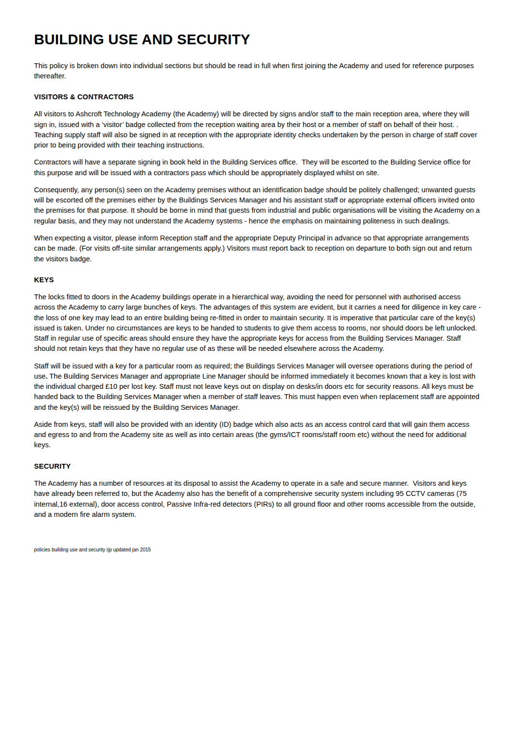BUILDING USE AND SECURITY
This policy is broken down into individual sections but should be read in full when first joining the Academy and used for reference purposes thereafter.
VISITORS & CONTRACTORS
All visitors to Ashcroft Technology Academy (the Academy) will be directed by signs and/or staff to the main reception area, where they will sign in, issued with a ‘visitor’ badge collected from the reception waiting area by their host or a member of staff on behalf of their host. . Teaching supply staff will also be signed in at reception with the appropriate identity checks undertaken by the person in charge of staff cover prior to being provided with their teaching instructions.
Contractors will have a separate signing in book held in the Building Services office. They will be escorted to the Building Service office for this purpose and will be issued with a contractors pass which should be appropriately displayed whilst on site.
Consequently, any person(s) seen on the Academy premises without an identification badge should be politely challenged; unwanted guests will be escorted off the premises either by the Buildings Services Manager and his assistant staff or appropriate external officers invited onto the premises for that purpose. It should be borne in mind that guests from industrial and public organisations will be visiting the Academy on a regular basis, and they may not understand the Academy systems - hence the emphasis on maintaining politeness in such dealings.
When expecting a visitor, please inform Reception staff and the appropriate Deputy Principal in advance so that appropriate arrangements can be made. (For visits off-site similar arrangements apply.) Visitors must report back to reception on departure to both sign out and return the visitors badge.
KEYS
The locks fitted to doors in the Academy buildings operate in a hierarchical way, avoiding the need for personnel with authorised access across the Academy to carry large bunches of keys. The advantages of this system are evident, but it carries a need for diligence in key care - the loss of one key may lead to an entire building being re-fitted in order to maintain security. It is imperative that particular care of the key(s) issued is taken. Under no circumstances are keys to be handed to students to give them access to rooms, nor should doors be left unlocked. Staff in regular use of specific areas should ensure they have the appropriate keys for access from the Building Services Manager. Staff should not retain keys that they have no regular use of as these will be needed elsewhere across the Academy.
Staff will be issued with a key for a particular room as required; the Buildings Services Manager will oversee operations during the period of use. The Building Services Manager and appropriate Line Manager should be informed immediately it becomes known that a key is lost with the individual charged £10 per lost key. Staff must not leave keys out on display on desks/in doors etc for security reasons. All keys must be handed back to the Building Services Manager when a member of staff leaves. This must happen even when replacement staff are appointed and the key(s) will be reissued by the Building Services Manager.
Aside from keys, staff will also be provided with an identity (ID) badge which also acts as an access control card that will gain them access and egress to and from the Academy site as well as into certain areas (the gyms/ICT rooms/staff room etc) without the need for additional keys.
SECURITY
The Academy has a number of resources at its disposal to assist the Academy to operate in a safe and secure manner. Visitors and keys have already been referred to, but the Academy also has the benefit of a comprehensive security system including 95 CCTV cameras (75 internal,16 external), door access control, Passive Infra-red detectors (PIRs) to all ground floor and other rooms accessible from the outside, and a modern fire alarm system.
policies building use and security rjp updated jan 2015